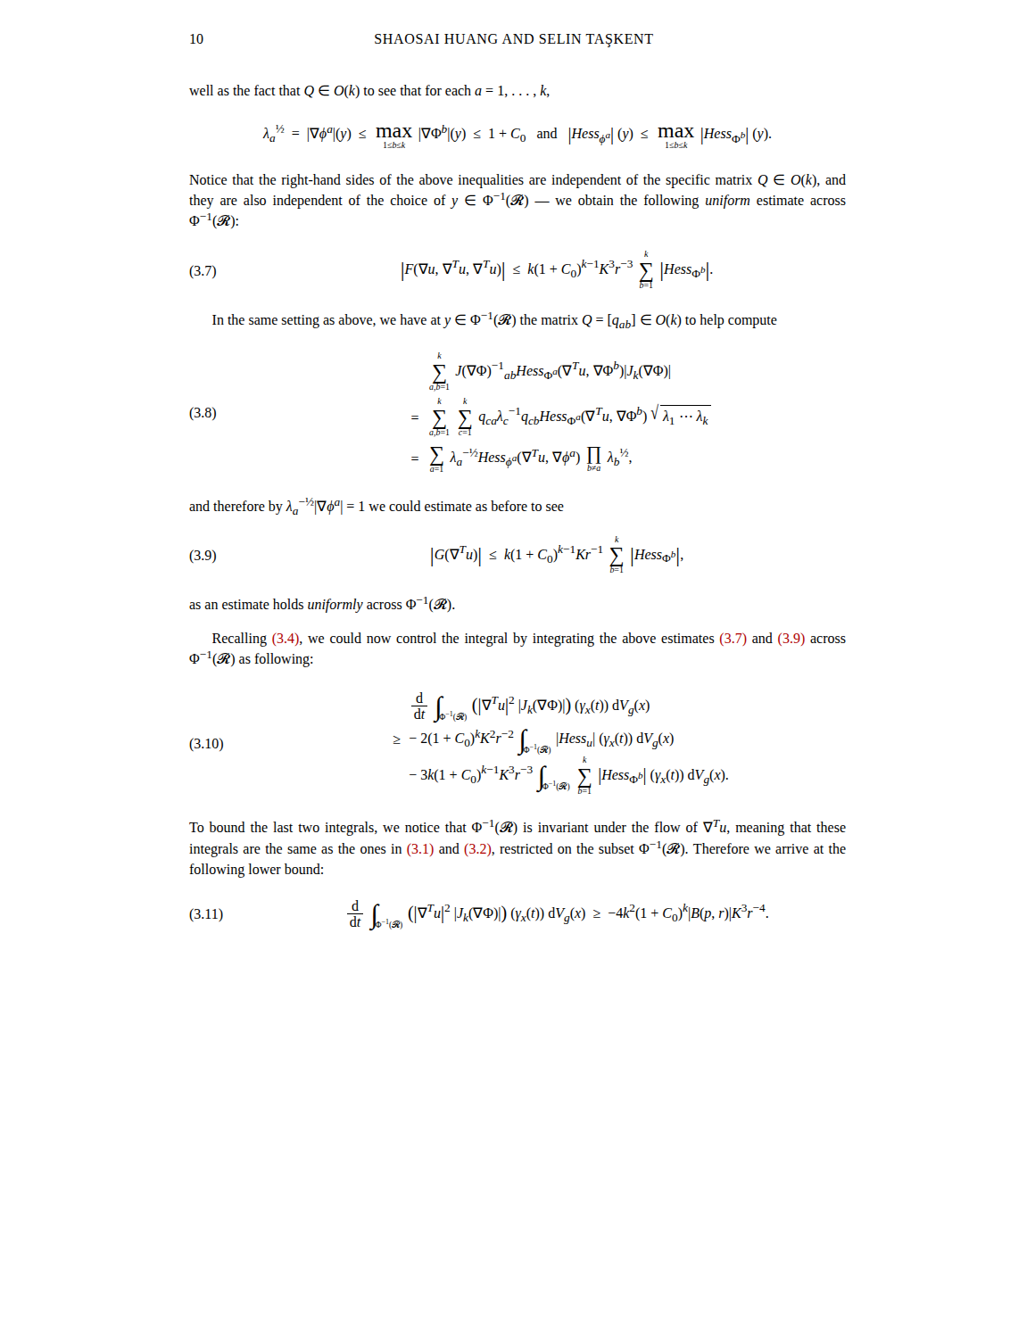10 SHAOSAI HUANG AND SELIN TAŞKENT
well as the fact that Q ∈ O(k) to see that for each a = 1, . . . , k,
λa½ = |∇ϕa|(y) ≤ max 1≤b≤k |∇Φb|(y) ≤ 1 + C0 and |Hessϕa| (y) ≤ max 1≤b≤k |HessΦb| (y).
Notice that the right-hand sides of the above inequalities are independent of the specific matrix Q ∈ O(k), and they are also independent of the choice of y ∈ Φ−1(𝓡) — we obtain the following uniform estimate across Φ−1(𝓡):
(3.7)
|F(∇u, ∇Tu, ∇Tu)| ≤ k(1 + C0)k−1K3r−3 k∑b=1 |HessΦb|.
In the same setting as above, we have at y ∈ Φ−1(𝓡) the matrix Q = [qab] ∈ O(k) to help compute
(3.8)
| | | k ∑ a , b =1 J (∇Φ) −1 ab Hess Φ a (∇ T u , ∇Φ b )/ J k (∇Φ)/ |
| | = | k ∑ a , b =1 k ∑ c =1 q ca λ c −1 q cb Hess Φ a (∇ T u , ∇Φ b ) √ λ 1 ⋯ λ k |
| | = | ∑ a =1 λ a −½ Hess ϕ a (∇ T u , ∇ ϕ a ) ∏ b ≠ a λ b ½ , |
and therefore by λa−½|∇ϕa| = 1 we could estimate as before to see
(3.9)
|G(∇Tu)| ≤ k(1 + C0)k−1Kr−1 k∑b=1 |HessΦb|,
as an estimate holds uniformly across Φ−1(𝓡).
Recalling (3.4), we could now control the integral by integrating the above estimates (3.7) and (3.9) across Φ−1(𝓡) as following:
(3.10)
| | | d d t ∫ Φ −1 (𝓡) ( / ∇ T u / 2 / J k (∇Φ)/ ) ( γ x ( t )) d V g ( x ) |
| | ≥ | − 2(1 + C 0 ) k K 2 r −2 ∫ Φ −1 (𝓡) / Hess u / ( γ x ( t )) d V g ( x ) |
| | | − 3 k (1 + C 0 ) k −1 K 3 r −3 ∫ Φ −1 (𝓡) k ∑ b =1 / Hess Φ b / ( γ x ( t )) d V g ( x ). |
To bound the last two integrals, we notice that Φ−1(𝓡) is invariant under the flow of ∇Tu, meaning that these integrals are the same as the ones in (3.1) and (3.2), restricted on the subset Φ−1(𝓡). Therefore we arrive at the following lower bound:
(3.11)
ddt ∫Φ−1(𝓡) (|∇Tu|2 |Jk(∇Φ)|) (γx(t)) dVg(x) ≥ −4k2(1 + C0)k|B(p, r)|K3r−4.